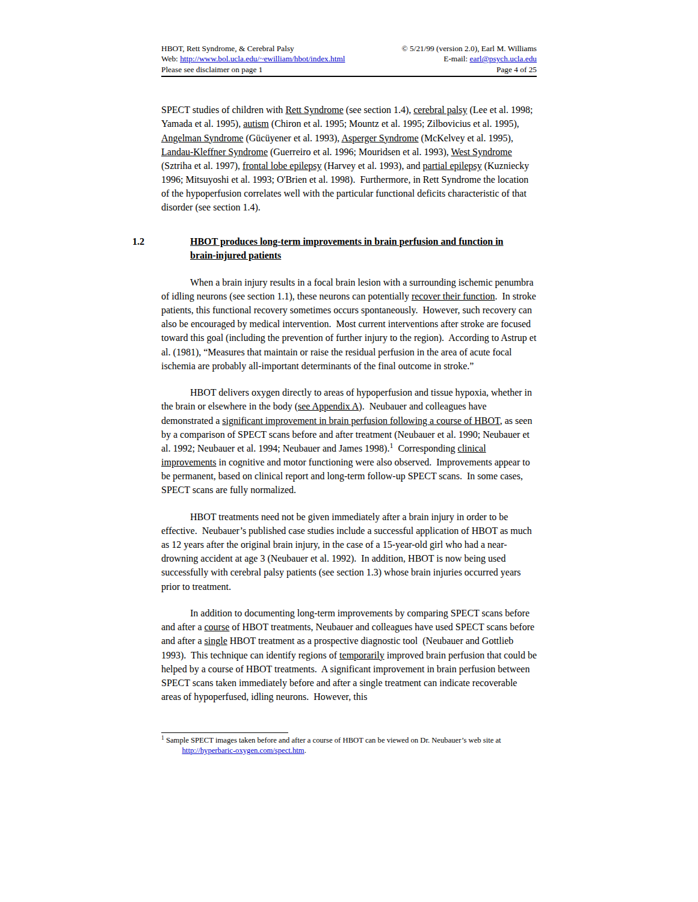| HBOT, Rett Syndrome, & Cerebral Palsy | © 5/21/99 (version 2.0), Earl M. Williams |
| Web: http://www.bol.ucla.edu/~ewilliam/hbot/index.html | E-mail: earl@psych.ucla.edu |
| Please see disclaimer on page 1 | Page 4 of 25 |
SPECT studies of children with Rett Syndrome (see section 1.4), cerebral palsy (Lee et al. 1998; Yamada et al. 1995), autism (Chiron et al. 1995; Mountz et al. 1995; Zilbovicius et al. 1995), Angelman Syndrome (Gücüyener et al. 1993), Asperger Syndrome (McKelvey et al. 1995), Landau-Kleffner Syndrome (Guerreiro et al. 1996; Mouridsen et al. 1993), West Syndrome (Sztriha et al. 1997), frontal lobe epilepsy (Harvey et al. 1993), and partial epilepsy (Kuzniecky 1996; Mitsuyoshi et al. 1993; O'Brien et al. 1998). Furthermore, in Rett Syndrome the location of the hypoperfusion correlates well with the particular functional deficits characteristic of that disorder (see section 1.4).
1.2 HBOT produces long-term improvements in brain perfusion and function in brain-injured patients
When a brain injury results in a focal brain lesion with a surrounding ischemic penumbra of idling neurons (see section 1.1), these neurons can potentially recover their function. In stroke patients, this functional recovery sometimes occurs spontaneously. However, such recovery can also be encouraged by medical intervention. Most current interventions after stroke are focused toward this goal (including the prevention of further injury to the region). According to Astrup et al. (1981), “Measures that maintain or raise the residual perfusion in the area of acute focal ischemia are probably all-important determinants of the final outcome in stroke.”
HBOT delivers oxygen directly to areas of hypoperfusion and tissue hypoxia, whether in the brain or elsewhere in the body (see Appendix A). Neubauer and colleagues have demonstrated a significant improvement in brain perfusion following a course of HBOT, as seen by a comparison of SPECT scans before and after treatment (Neubauer et al. 1990; Neubauer et al. 1992; Neubauer et al. 1994; Neubauer and James 1998).1 Corresponding clinical improvements in cognitive and motor functioning were also observed. Improvements appear to be permanent, based on clinical report and long-term follow-up SPECT scans. In some cases, SPECT scans are fully normalized.
HBOT treatments need not be given immediately after a brain injury in order to be effective. Neubauer’s published case studies include a successful application of HBOT as much as 12 years after the original brain injury, in the case of a 15-year-old girl who had a near-drowning accident at age 3 (Neubauer et al. 1992). In addition, HBOT is now being used successfully with cerebral palsy patients (see section 1.3) whose brain injuries occurred years prior to treatment.
In addition to documenting long-term improvements by comparing SPECT scans before and after a course of HBOT treatments, Neubauer and colleagues have used SPECT scans before and after a single HBOT treatment as a prospective diagnostic tool (Neubauer and Gottlieb 1993). This technique can identify regions of temporarily improved brain perfusion that could be helped by a course of HBOT treatments. A significant improvement in brain perfusion between SPECT scans taken immediately before and after a single treatment can indicate recoverable areas of hypoperfused, idling neurons. However, this
1 Sample SPECT images taken before and after a course of HBOT can be viewed on Dr. Neubauer’s web site at http://hyperbaric-oxygen.com/spect.htm.